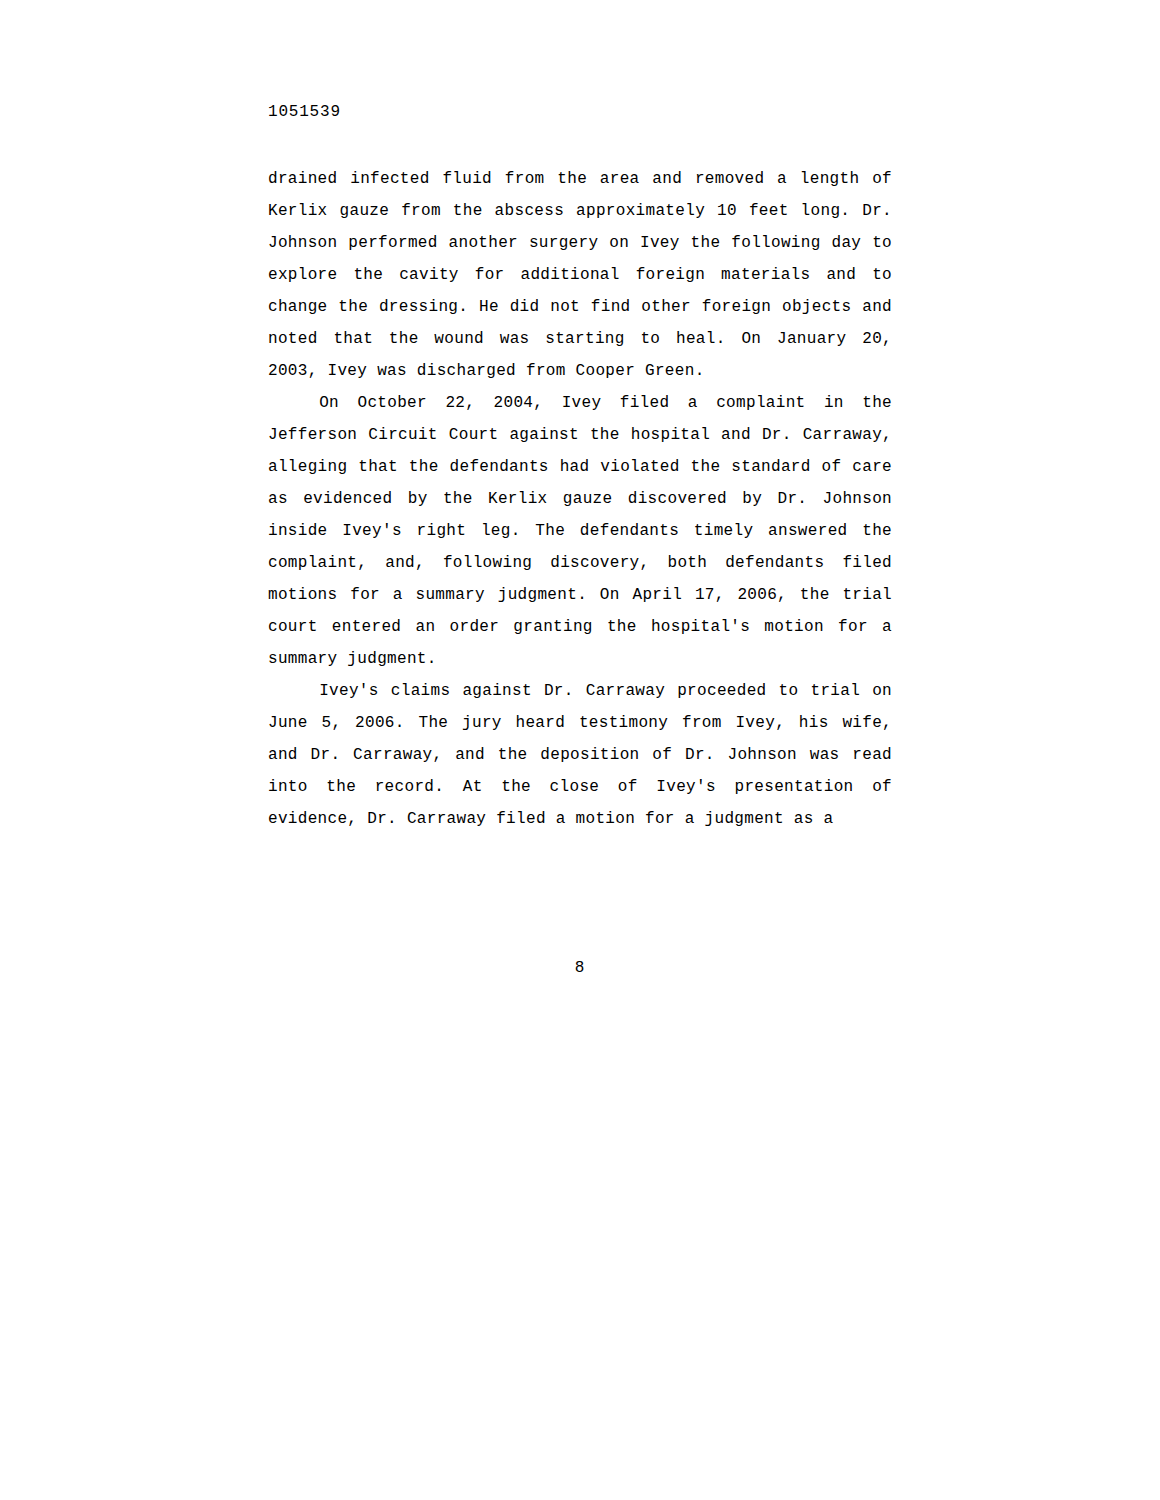1051539
drained infected fluid from the area and removed a length of Kerlix gauze from the abscess approximately 10 feet long. Dr. Johnson performed another surgery on Ivey the following day to explore the cavity for additional foreign materials and to change the dressing. He did not find other foreign objects and noted that the wound was starting to heal. On January 20, 2003, Ivey was discharged from Cooper Green.
On October 22, 2004, Ivey filed a complaint in the Jefferson Circuit Court against the hospital and Dr. Carraway, alleging that the defendants had violated the standard of care as evidenced by the Kerlix gauze discovered by Dr. Johnson inside Ivey's right leg. The defendants timely answered the complaint, and, following discovery, both defendants filed motions for a summary judgment. On April 17, 2006, the trial court entered an order granting the hospital's motion for a summary judgment.
Ivey's claims against Dr. Carraway proceeded to trial on June 5, 2006. The jury heard testimony from Ivey, his wife, and Dr. Carraway, and the deposition of Dr. Johnson was read into the record. At the close of Ivey's presentation of evidence, Dr. Carraway filed a motion for a judgment as a
8